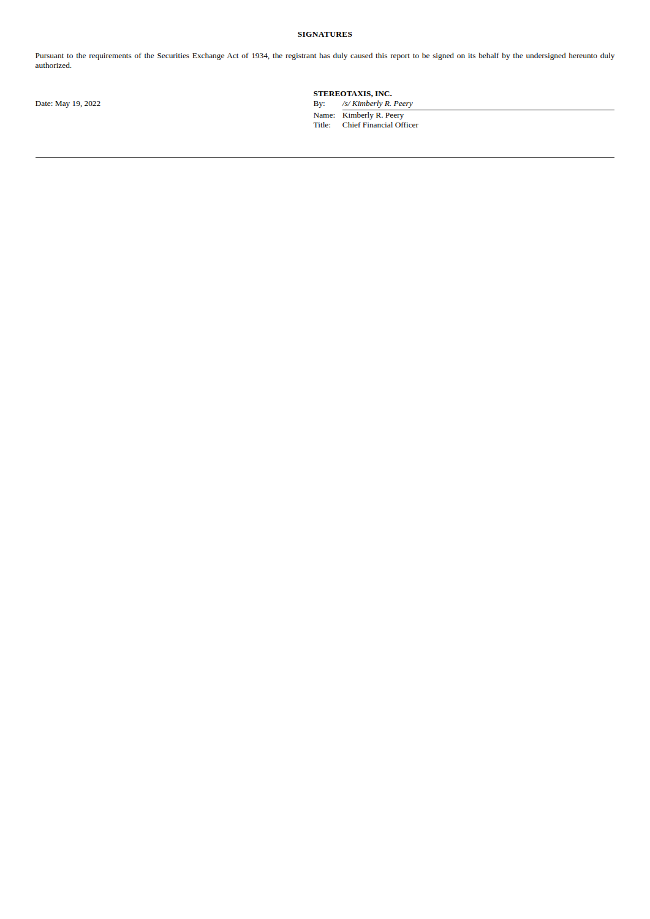SIGNATURES
Pursuant to the requirements of the Securities Exchange Act of 1934, the registrant has duly caused this report to be signed on its behalf by the undersigned hereunto duly authorized.
| | | STEREOTAXIS, INC. |
| Date: May 19, 2022 | | By: | /s/ Kimberly R. Peery |
| | | Name: | Kimberly R. Peery |
| | | Title: | Chief Financial Officer |